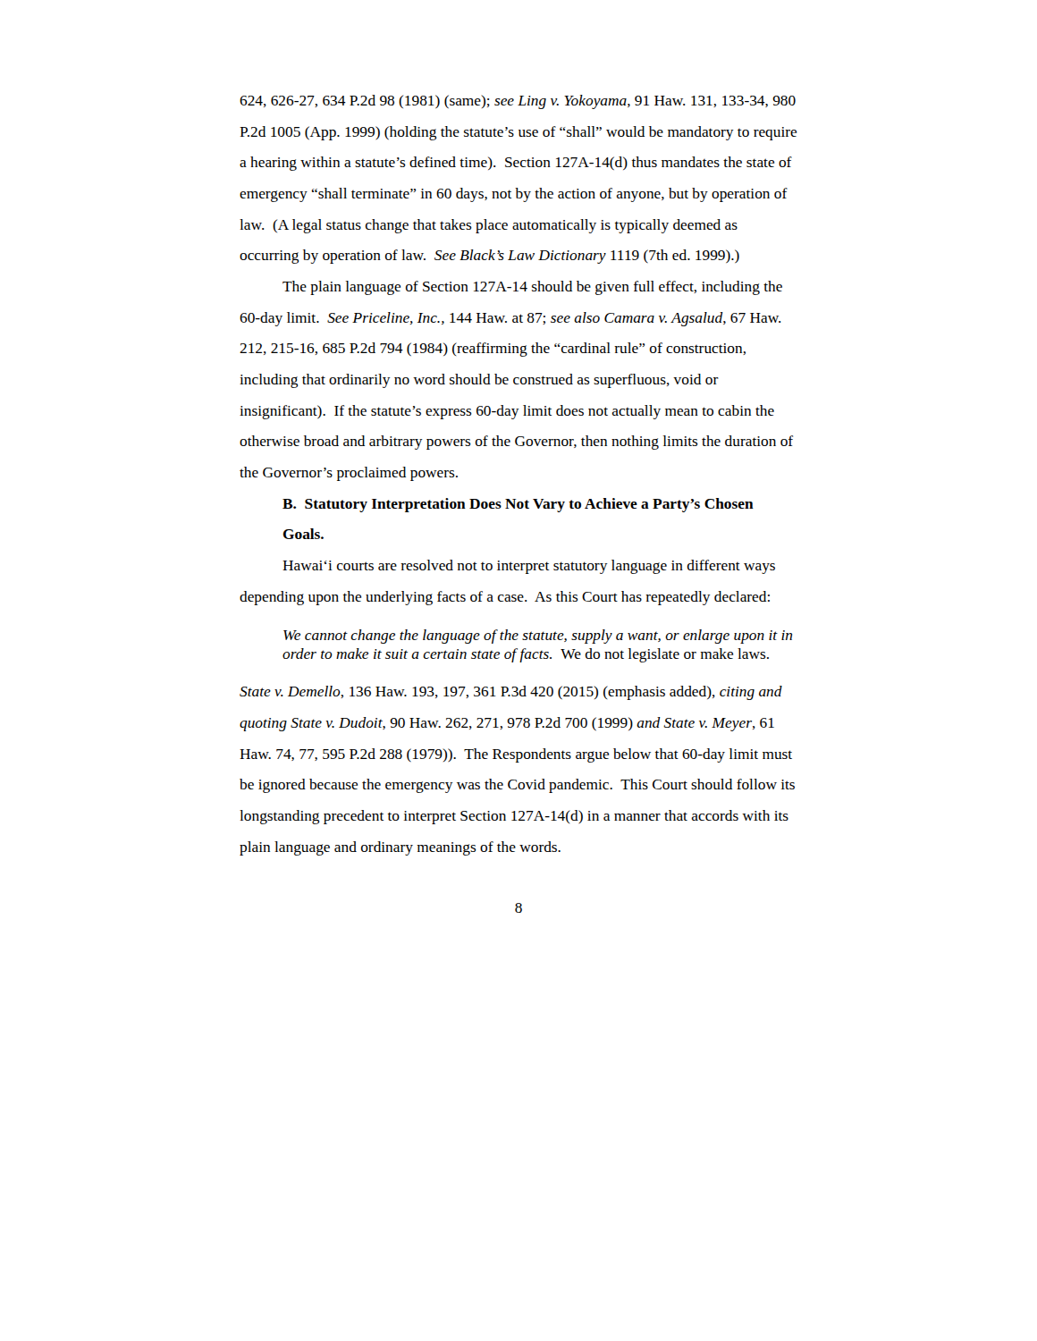624, 626-27, 634 P.2d 98 (1981) (same); see Ling v. Yokoyama, 91 Haw. 131, 133-34, 980 P.2d 1005 (App. 1999) (holding the statute’s use of “shall” would be mandatory to require a hearing within a statute’s defined time). Section 127A-14(d) thus mandates the state of emergency “shall terminate” in 60 days, not by the action of anyone, but by operation of law. (A legal status change that takes place automatically is typically deemed as occurring by operation of law. See Black’s Law Dictionary 1119 (7th ed. 1999).)
The plain language of Section 127A-14 should be given full effect, including the 60-day limit. See Priceline, Inc., 144 Haw. at 87; see also Camara v. Agsalud, 67 Haw. 212, 215-16, 685 P.2d 794 (1984) (reaffirming the “cardinal rule” of construction, including that ordinarily no word should be construed as superfluous, void or insignificant). If the statute’s express 60-day limit does not actually mean to cabin the otherwise broad and arbitrary powers of the Governor, then nothing limits the duration of the Governor’s proclaimed powers.
B. Statutory Interpretation Does Not Vary to Achieve a Party’s Chosen Goals.
Hawai‘i courts are resolved not to interpret statutory language in different ways depending upon the underlying facts of a case. As this Court has repeatedly declared:
We cannot change the language of the statute, supply a want, or enlarge upon it in order to make it suit a certain state of facts. We do not legislate or make laws.
State v. Demello, 136 Haw. 193, 197, 361 P.3d 420 (2015) (emphasis added), citing and quoting State v. Dudoit, 90 Haw. 262, 271, 978 P.2d 700 (1999) and State v. Meyer, 61 Haw. 74, 77, 595 P.2d 288 (1979)). The Respondents argue below that 60-day limit must be ignored because the emergency was the Covid pandemic. This Court should follow its longstanding precedent to interpret Section 127A-14(d) in a manner that accords with its plain language and ordinary meanings of the words.
8